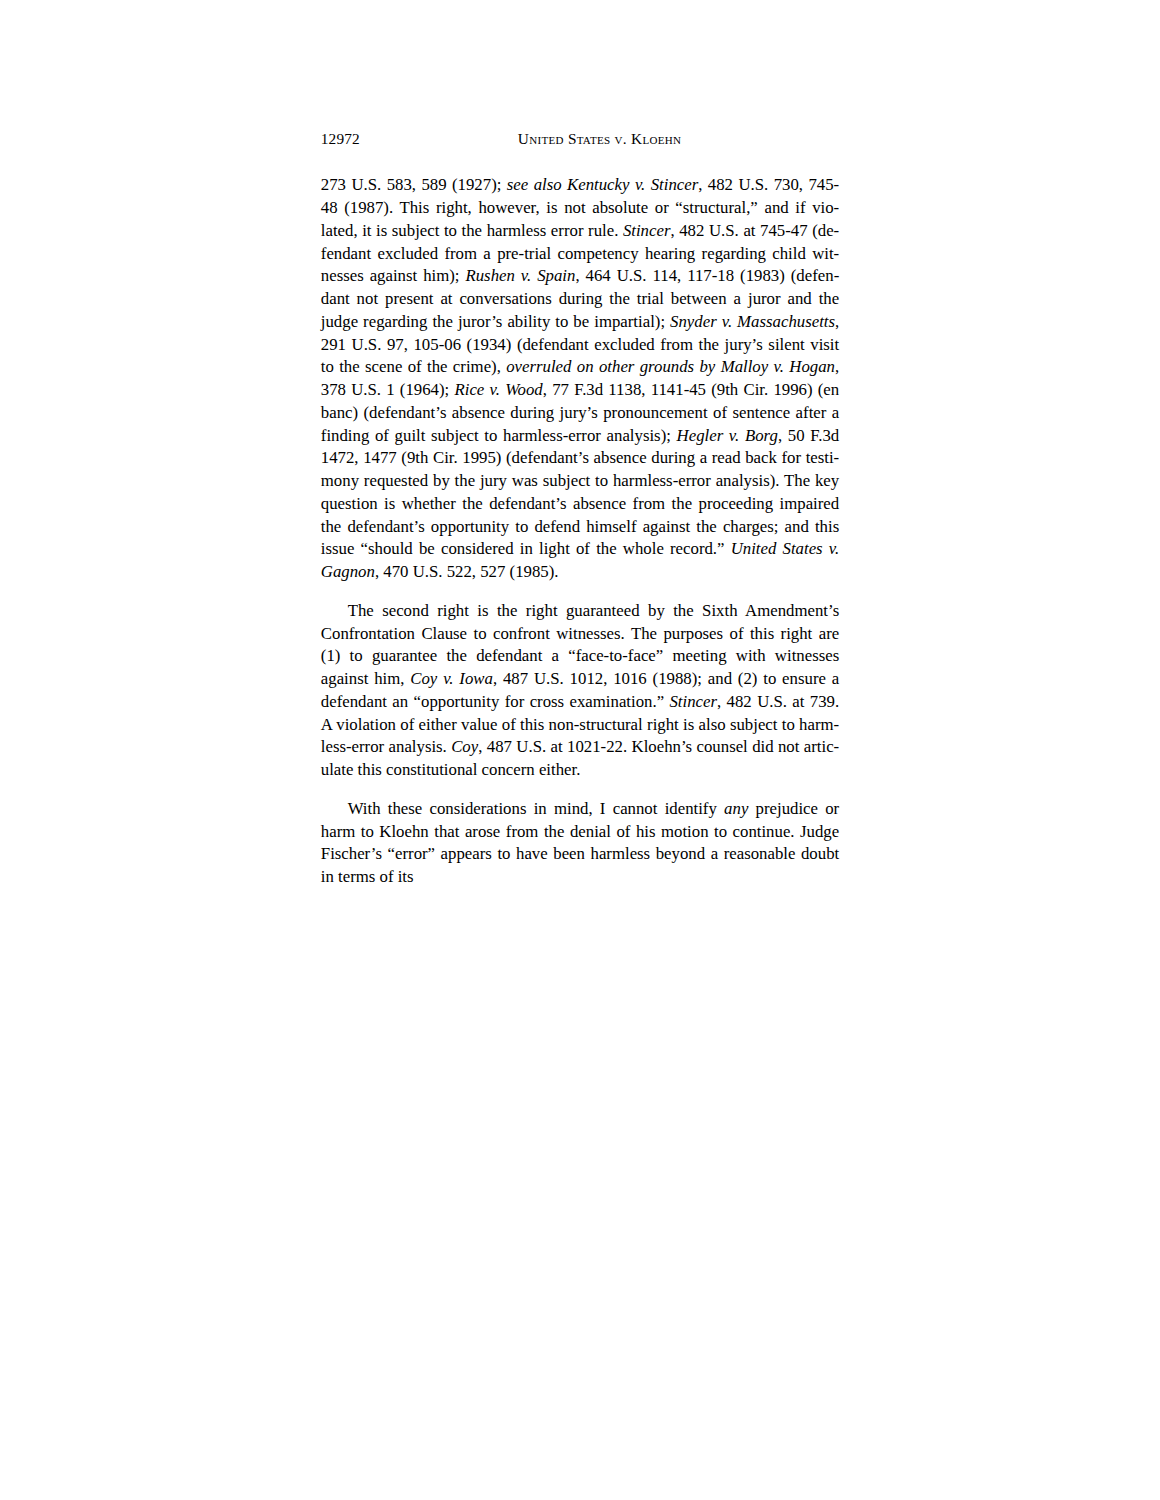12972 United States v. Kloehn
273 U.S. 583, 589 (1927); see also Kentucky v. Stincer, 482 U.S. 730, 745-48 (1987). This right, however, is not absolute or “structural,” and if violated, it is subject to the harmless error rule. Stincer, 482 U.S. at 745-47 (defendant excluded from a pre-trial competency hearing regarding child witnesses against him); Rushen v. Spain, 464 U.S. 114, 117-18 (1983) (defendant not present at conversations during the trial between a juror and the judge regarding the juror’s ability to be impartial); Snyder v. Massachusetts, 291 U.S. 97, 105-06 (1934) (defendant excluded from the jury’s silent visit to the scene of the crime), overruled on other grounds by Malloy v. Hogan, 378 U.S. 1 (1964); Rice v. Wood, 77 F.3d 1138, 1141-45 (9th Cir. 1996) (en banc) (defendant’s absence during jury’s pronouncement of sentence after a finding of guilt subject to harmless-error analysis); Hegler v. Borg, 50 F.3d 1472, 1477 (9th Cir. 1995) (defendant’s absence during a read back for testimony requested by the jury was subject to harmless-error analysis). The key question is whether the defendant’s absence from the proceeding impaired the defendant’s opportunity to defend himself against the charges; and this issue “should be considered in light of the whole record.” United States v. Gagnon, 470 U.S. 522, 527 (1985).
The second right is the right guaranteed by the Sixth Amendment’s Confrontation Clause to confront witnesses. The purposes of this right are (1) to guarantee the defendant a “face-to-face” meeting with witnesses against him, Coy v. Iowa, 487 U.S. 1012, 1016 (1988); and (2) to ensure a defendant an “opportunity for cross examination.” Stincer, 482 U.S. at 739. A violation of either value of this non-structural right is also subject to harmless-error analysis. Coy, 487 U.S. at 1021-22. Kloehn’s counsel did not articulate this constitutional concern either.
With these considerations in mind, I cannot identify any prejudice or harm to Kloehn that arose from the denial of his motion to continue. Judge Fischer’s “error” appears to have been harmless beyond a reasonable doubt in terms of its